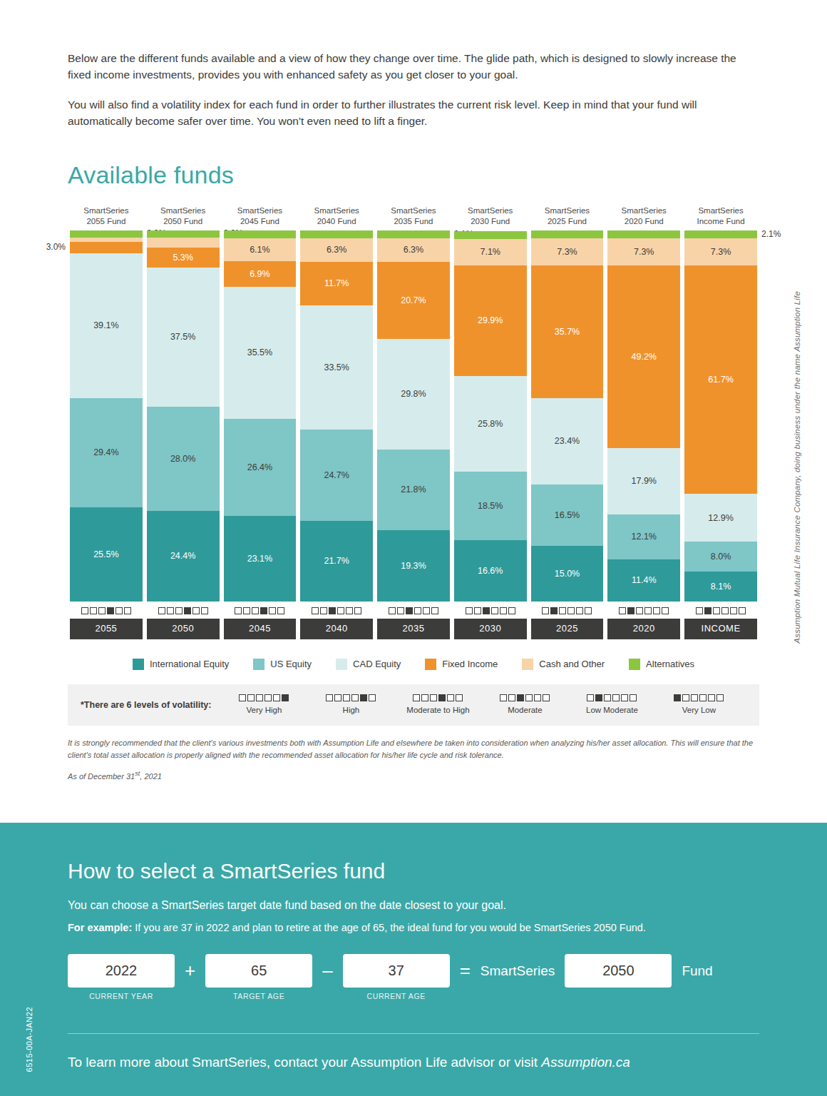Below are the different funds available and a view of how they change over time. The glide path, which is designed to slowly increase the fixed income investments, provides you with enhanced safety as you get closer to your goal.
You will also find a volatility index for each fund in order to further illustrates the current risk level. Keep in mind that your fund will automatically become safer over time. You won't even need to lift a finger.
Available funds
Assumption Mutual Life Insurance Company, doing business under the name Assumption Life
| SmartSeries 2055 Fund | SmartSeries 2050 Fund | SmartSeries 2045 Fund | SmartSeries 2040 Fund | SmartSeries 2035 Fund | SmartSeries 2030 Fund | SmartSeries 2025 Fund | SmartSeries 2020 Fund | SmartSeries Income Fund |
| --- | --- | --- | --- | --- | --- | --- | --- | --- |
| 2.0% 1.0% 3.0% 39.1% 29.4% 25.5% 2055 | 2.0% 5.3% 37.5% 28.0% 24.4% 2050 | 2.1% 6.1% 6.9% 35.5% 26.4% 23.1% 2045 | 2.1% 6.3% 11.7% 33.5% 24.7% 21.7% 2040 | 2.1% 6.3% 20.7% 29.8% 21.8% 19.3% 2035 | 2.1% 7.1% 29.9% 25.8% 18.5% 16.6% 2030 | 2.1% 7.3% 35.7% 23.4% 16.5% 15.0% 2025 | 2.1% 7.3% 49.2% 17.9% 12.1% 11.4% 2020 | 2.1% 7.3% 61.7% 12.9% 8.0% 8.1% INCOME |
International Equity
US Equity
CAD Equity
Fixed Income
Cash and Other
Alternatives
*There are 6 levels of volatility:
Very High
High
Moderate to High
Moderate
Low Moderate
Very Low
It is strongly recommended that the client's various investments both with Assumption Life and elsewhere be taken into consideration when analyzing his/her asset allocation. This will ensure that the client's total asset allocation is properly aligned with the recommended asset allocation for his/her life cycle and risk tolerance.
As of December 31st, 2021
6515-00A-JAN22
How to select a SmartSeries fund
You can choose a SmartSeries target date fund based on the date closest to your goal.
For example: If you are 37 in 2022 and plan to retire at the age of 65, the ideal fund for you would be SmartSeries 2050 Fund.
2022
CURRENT YEAR
+
65
TARGET AGE
–
37
CURRENT AGE
=
SmartSeries
2050
Fund
To learn more about SmartSeries, contact your Assumption Life advisor or visit Assumption.ca